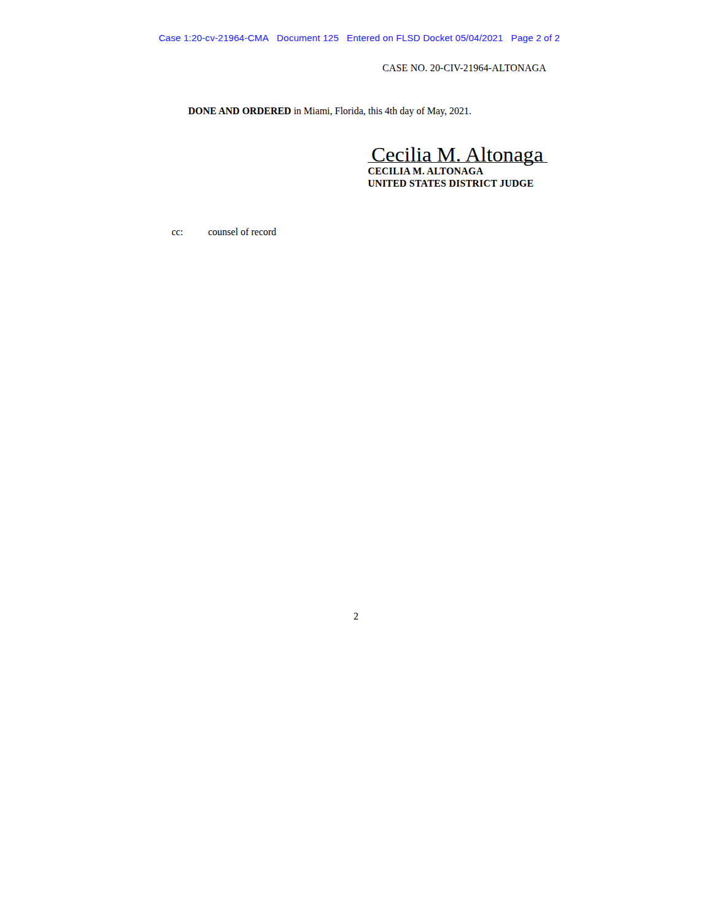Case 1:20-cv-21964-CMA Document 125 Entered on FLSD Docket 05/04/2021 Page 2 of 2
CASE NO. 20-CIV-21964-ALTONAGA
DONE AND ORDERED in Miami, Florida, this 4th day of May, 2021.
Cecilia M. Altonaga
CECILIA M. ALTONAGA
UNITED STATES DISTRICT JUDGE
cc: counsel of record
2